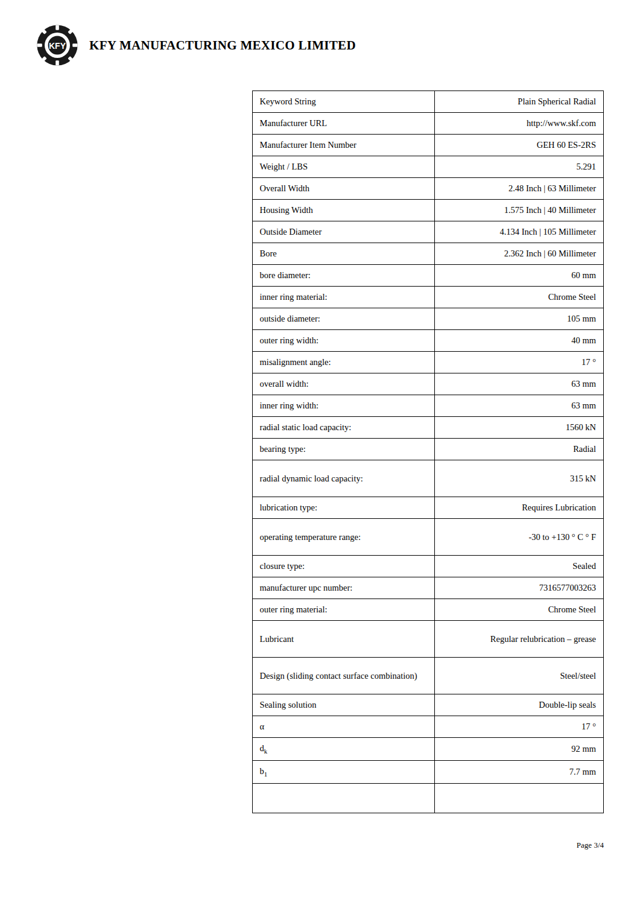KFY
KFY MANUFACTURING MEXICO LIMITED
| Keyword String | Plain Spherical Radial |
| Manufacturer URL | http://www.skf.com |
| Manufacturer Item Number | GEH 60 ES-2RS |
| Weight / LBS | 5.291 |
| Overall Width | 2.48 Inch / 63 Millimeter |
| Housing Width | 1.575 Inch / 40 Millimeter |
| Outside Diameter | 4.134 Inch / 105 Millimeter |
| Bore | 2.362 Inch / 60 Millimeter |
| bore diameter: | 60 mm |
| inner ring material: | Chrome Steel |
| outside diameter: | 105 mm |
| outer ring width: | 40 mm |
| misalignment angle: | 17 ° |
| overall width: | 63 mm |
| inner ring width: | 63 mm |
| radial static load capacity: | 1560 kN |
| bearing type: | Radial |
| radial dynamic load capacity: | 315 kN |
| lubrication type: | Requires Lubrication |
| operating temperature range: | -30 to +130 ° C ° F |
| closure type: | Sealed |
| manufacturer upc number: | 7316577003263 |
| outer ring material: | Chrome Steel |
| Lubricant | Regular relubrication – grease |
| Design (sliding contact surface combination) | Steel/steel |
| Sealing solution | Double-lip seals |
| α | 17 ° |
| d k | 92 mm |
| b 1 | 7.7 mm |
Page 3/4